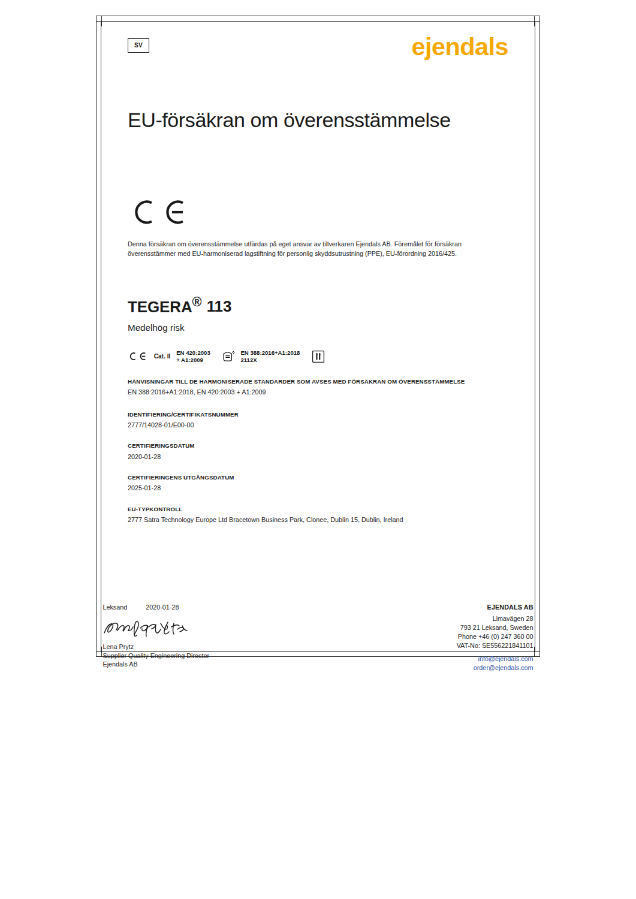SV
ejendals
EU-försäkran om överensstämmelse
Denna försäkran om överensstämmelse utfärdas på eget ansvar av tillverkaren Ejendals AB. Föremålet för försäkran överensstämmer med EU-harmoniserad lagstiftning för personlig skyddsutrustning (PPE), EU-förordning 2016/425.
TEGERA®113
Medelhög risk
Cat. II EN 420:2003
+ A1:2009
EN 388:2016+A1:2018
2112X
Hänvisningar till de harmoniserade standarder som avses med försäkran om överensstämmelse
EN 388:2016+A1:2018, EN 420:2003 + A1:2009
Identifiering/certifikatsnummer
2777/14028-01/E00-00
Certifieringsdatum
2020-01-28
Certifieringens utgångsdatum
2025-01-28
EU-typkontroll
2777 Satra Technology Europe Ltd Bracetown Business Park, Clonee, Dublin 15, Dublin, Ireland
Leksand2020-01-28
Lena Prytz
Supplier Quality Engineering Director
Ejendals AB
EJENDALS AB
Limavägen 28
793 21 Leksand, Sweden
Phone +46 (0) 247 360 00
VAT-No: SE556221841101
info@ejendals.com
order@ejendals.com